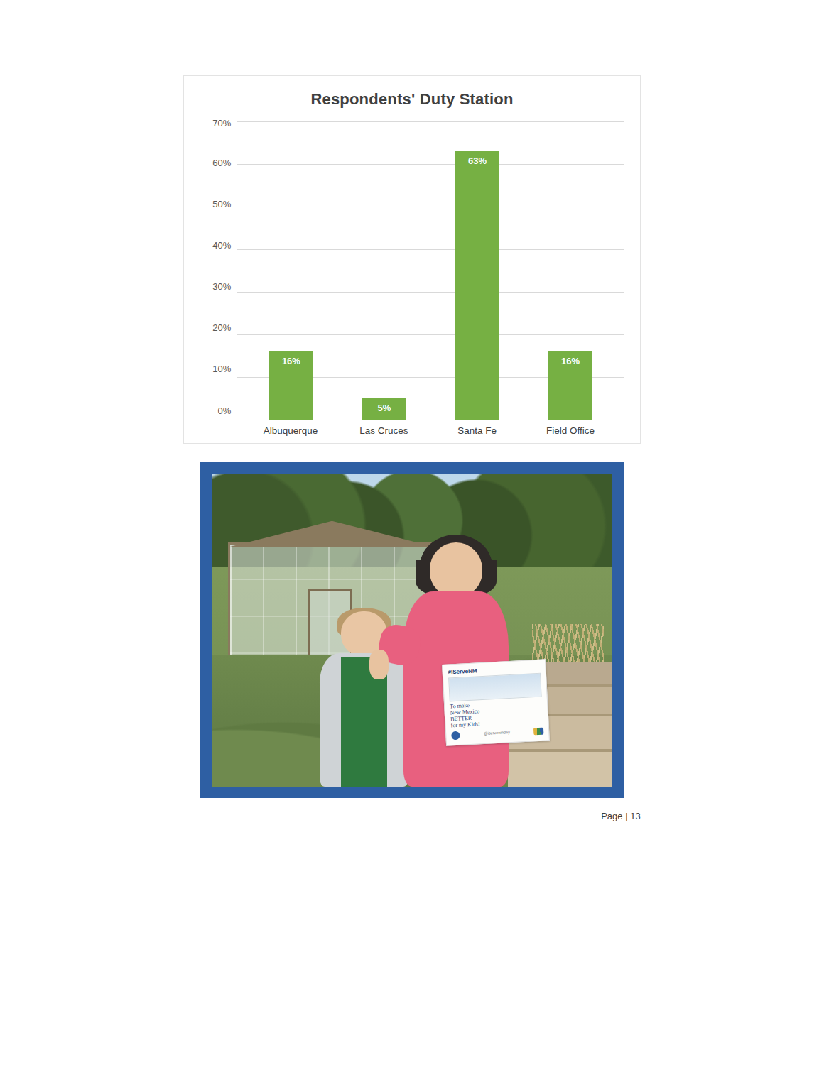Respondents' Duty Station
70% 60% 50% 40% 30% 20% 10% 0%
16%
5%
63%
16%
Albuquerque
Las Cruces
Santa Fe
Field Office
#IServeNM
To make
New Mexico
BETTER
for my Kids!
@iservenmday
Page | 13